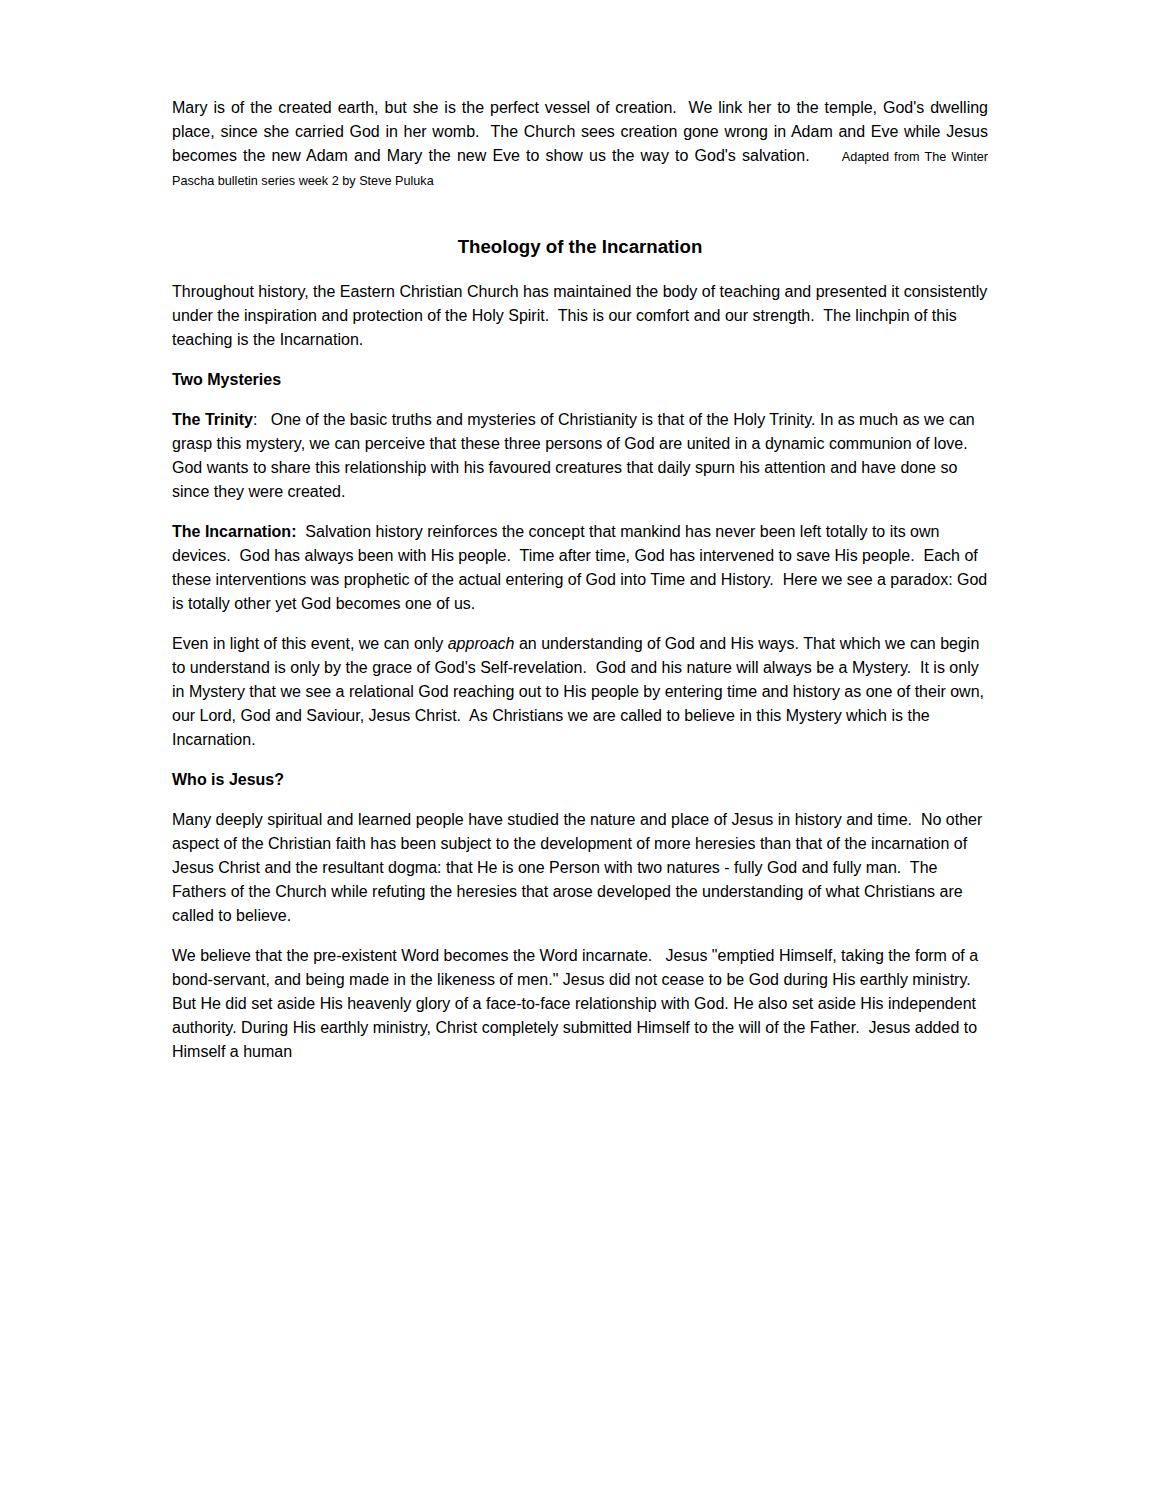Mary is of the created earth, but she is the perfect vessel of creation. We link her to the temple, God's dwelling place, since she carried God in her womb. The Church sees creation gone wrong in Adam and Eve while Jesus becomes the new Adam and Mary the new Eve to show us the way to God's salvation. Adapted from The Winter Pascha bulletin series week 2 by Steve Puluka
Theology of the Incarnation
Throughout history, the Eastern Christian Church has maintained the body of teaching and presented it consistently under the inspiration and protection of the Holy Spirit. This is our comfort and our strength. The linchpin of this teaching is the Incarnation.
Two Mysteries
The Trinity: One of the basic truths and mysteries of Christianity is that of the Holy Trinity. In as much as we can grasp this mystery, we can perceive that these three persons of God are united in a dynamic communion of love. God wants to share this relationship with his favoured creatures that daily spurn his attention and have done so since they were created.
The Incarnation: Salvation history reinforces the concept that mankind has never been left totally to its own devices. God has always been with His people. Time after time, God has intervened to save His people. Each of these interventions was prophetic of the actual entering of God into Time and History. Here we see a paradox: God is totally other yet God becomes one of us.
Even in light of this event, we can only approach an understanding of God and His ways. That which we can begin to understand is only by the grace of God's Self-revelation. God and his nature will always be a Mystery. It is only in Mystery that we see a relational God reaching out to His people by entering time and history as one of their own, our Lord, God and Saviour, Jesus Christ. As Christians we are called to believe in this Mystery which is the Incarnation.
Who is Jesus?
Many deeply spiritual and learned people have studied the nature and place of Jesus in history and time. No other aspect of the Christian faith has been subject to the development of more heresies than that of the incarnation of Jesus Christ and the resultant dogma: that He is one Person with two natures - fully God and fully man. The Fathers of the Church while refuting the heresies that arose developed the understanding of what Christians are called to believe.
We believe that the pre-existent Word becomes the Word incarnate. Jesus "emptied Himself, taking the form of a bond-servant, and being made in the likeness of men." Jesus did not cease to be God during His earthly ministry. But He did set aside His heavenly glory of a face-to-face relationship with God. He also set aside His independent authority. During His earthly ministry, Christ completely submitted Himself to the will of the Father. Jesus added to Himself a human